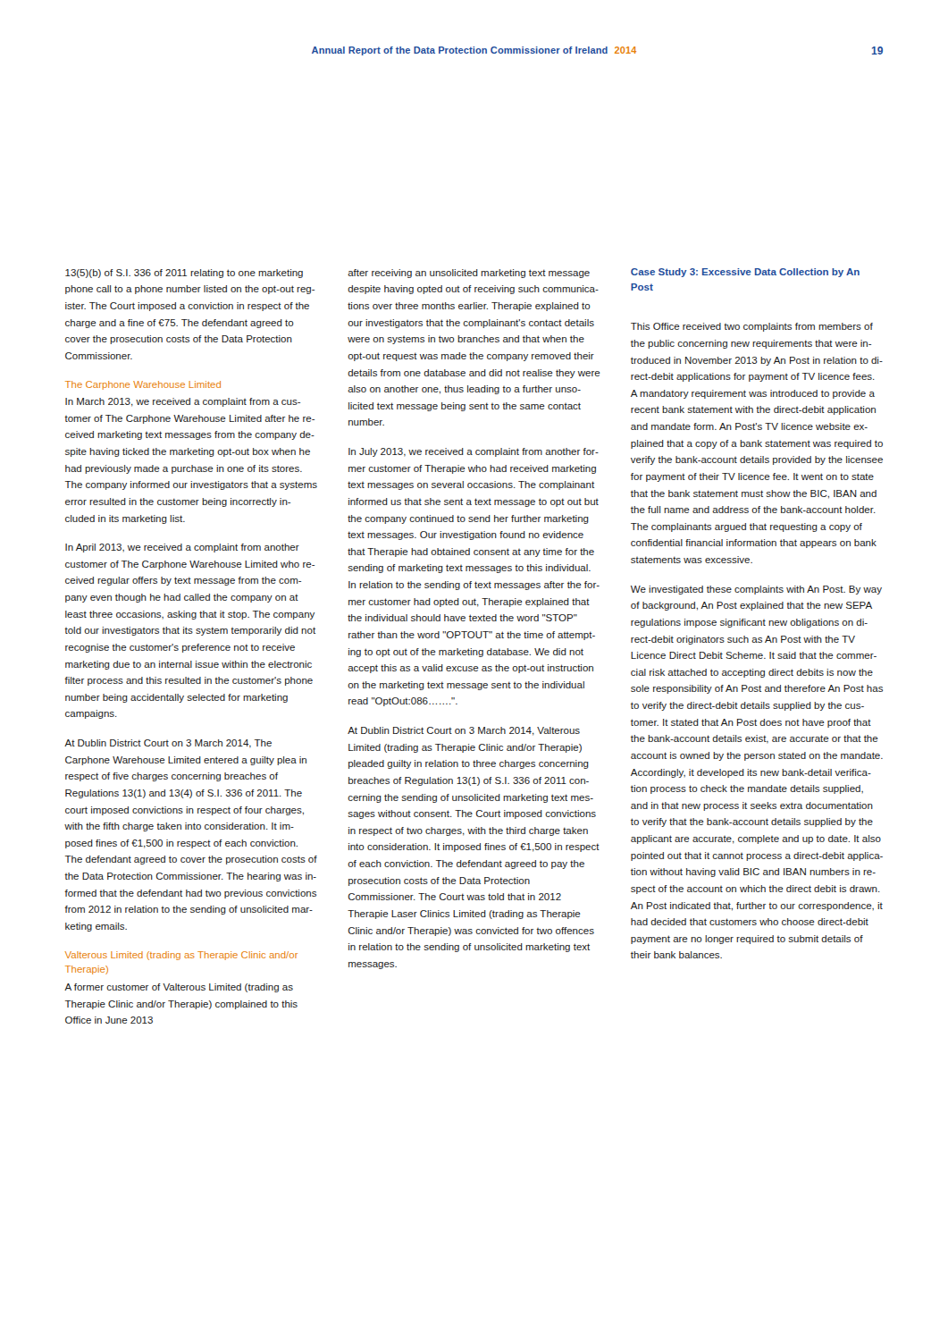Annual Report of the Data Protection Commissioner of Ireland 2014
19
13(5)(b) of S.I. 336 of 2011 relating to one marketing phone call to a phone number listed on the opt-out register. The Court imposed a conviction in respect of the charge and a fine of €75. The defendant agreed to cover the prosecution costs of the Data Protection Commissioner.
The Carphone Warehouse Limited
In March 2013, we received a complaint from a customer of The Carphone Warehouse Limited after he received marketing text messages from the company despite having ticked the marketing opt-out box when he had previously made a purchase in one of its stores. The company informed our investigators that a systems error resulted in the customer being incorrectly included in its marketing list.
In April 2013, we received a complaint from another customer of The Carphone Warehouse Limited who received regular offers by text message from the company even though he had called the company on at least three occasions, asking that it stop. The company told our investigators that its system temporarily did not recognise the customer's preference not to receive marketing due to an internal issue within the electronic filter process and this resulted in the customer's phone number being accidentally selected for marketing campaigns.
At Dublin District Court on 3 March 2014, The Carphone Warehouse Limited entered a guilty plea in respect of five charges concerning breaches of Regulations 13(1) and 13(4) of S.I. 336 of 2011. The court imposed convictions in respect of four charges, with the fifth charge taken into consideration. It imposed fines of €1,500 in respect of each conviction. The defendant agreed to cover the prosecution costs of the Data Protection Commissioner. The hearing was informed that the defendant had two previous convictions from 2012 in relation to the sending of unsolicited marketing emails.
Valterous Limited (trading as Therapie Clinic and/or Therapie)
A former customer of Valterous Limited (trading as Therapie Clinic and/or Therapie) complained to this Office in June 2013
after receiving an unsolicited marketing text message despite having opted out of receiving such communications over three months earlier. Therapie explained to our investigators that the complainant's contact details were on systems in two branches and that when the opt-out request was made the company removed their details from one database and did not realise they were also on another one, thus leading to a further unsolicited text message being sent to the same contact number.
In July 2013, we received a complaint from another former customer of Therapie who had received marketing text messages on several occasions. The complainant informed us that she sent a text message to opt out but the company continued to send her further marketing text messages. Our investigation found no evidence that Therapie had obtained consent at any time for the sending of marketing text messages to this individual. In relation to the sending of text messages after the former customer had opted out, Therapie explained that the individual should have texted the word "STOP" rather than the word "OPTOUT" at the time of attempting to opt out of the marketing database. We did not accept this as a valid excuse as the opt-out instruction on the marketing text message sent to the individual read "OptOut:086…….".
At Dublin District Court on 3 March 2014, Valterous Limited (trading as Therapie Clinic and/or Therapie) pleaded guilty in relation to three charges concerning breaches of Regulation 13(1) of S.I. 336 of 2011 concerning the sending of unsolicited marketing text messages without consent. The Court imposed convictions in respect of two charges, with the third charge taken into consideration. It imposed fines of €1,500 in respect of each conviction. The defendant agreed to pay the prosecution costs of the Data Protection Commissioner. The Court was told that in 2012 Therapie Laser Clinics Limited (trading as Therapie Clinic and/or Therapie) was convicted for two offences in relation to the sending of unsolicited marketing text messages.
Case Study 3: Excessive Data Collection by An Post
This Office received two complaints from members of the public concerning new requirements that were introduced in November 2013 by An Post in relation to direct-debit applications for payment of TV licence fees. A mandatory requirement was introduced to provide a recent bank statement with the direct-debit application and mandate form. An Post's TV licence website explained that a copy of a bank statement was required to verify the bank-account details provided by the licensee for payment of their TV licence fee. It went on to state that the bank statement must show the BIC, IBAN and the full name and address of the bank-account holder. The complainants argued that requesting a copy of confidential financial information that appears on bank statements was excessive.
We investigated these complaints with An Post. By way of background, An Post explained that the new SEPA regulations impose significant new obligations on direct-debit originators such as An Post with the TV Licence Direct Debit Scheme. It said that the commercial risk attached to accepting direct debits is now the sole responsibility of An Post and therefore An Post has to verify the direct-debit details supplied by the customer. It stated that An Post does not have proof that the bank-account details exist, are accurate or that the account is owned by the person stated on the mandate. Accordingly, it developed its new bank-detail verification process to check the mandate details supplied, and in that new process it seeks extra documentation to verify that the bank-account details supplied by the applicant are accurate, complete and up to date. It also pointed out that it cannot process a direct-debit application without having valid BIC and IBAN numbers in respect of the account on which the direct debit is drawn. An Post indicated that, further to our correspondence, it had decided that customers who choose direct-debit payment are no longer required to submit details of their bank balances.